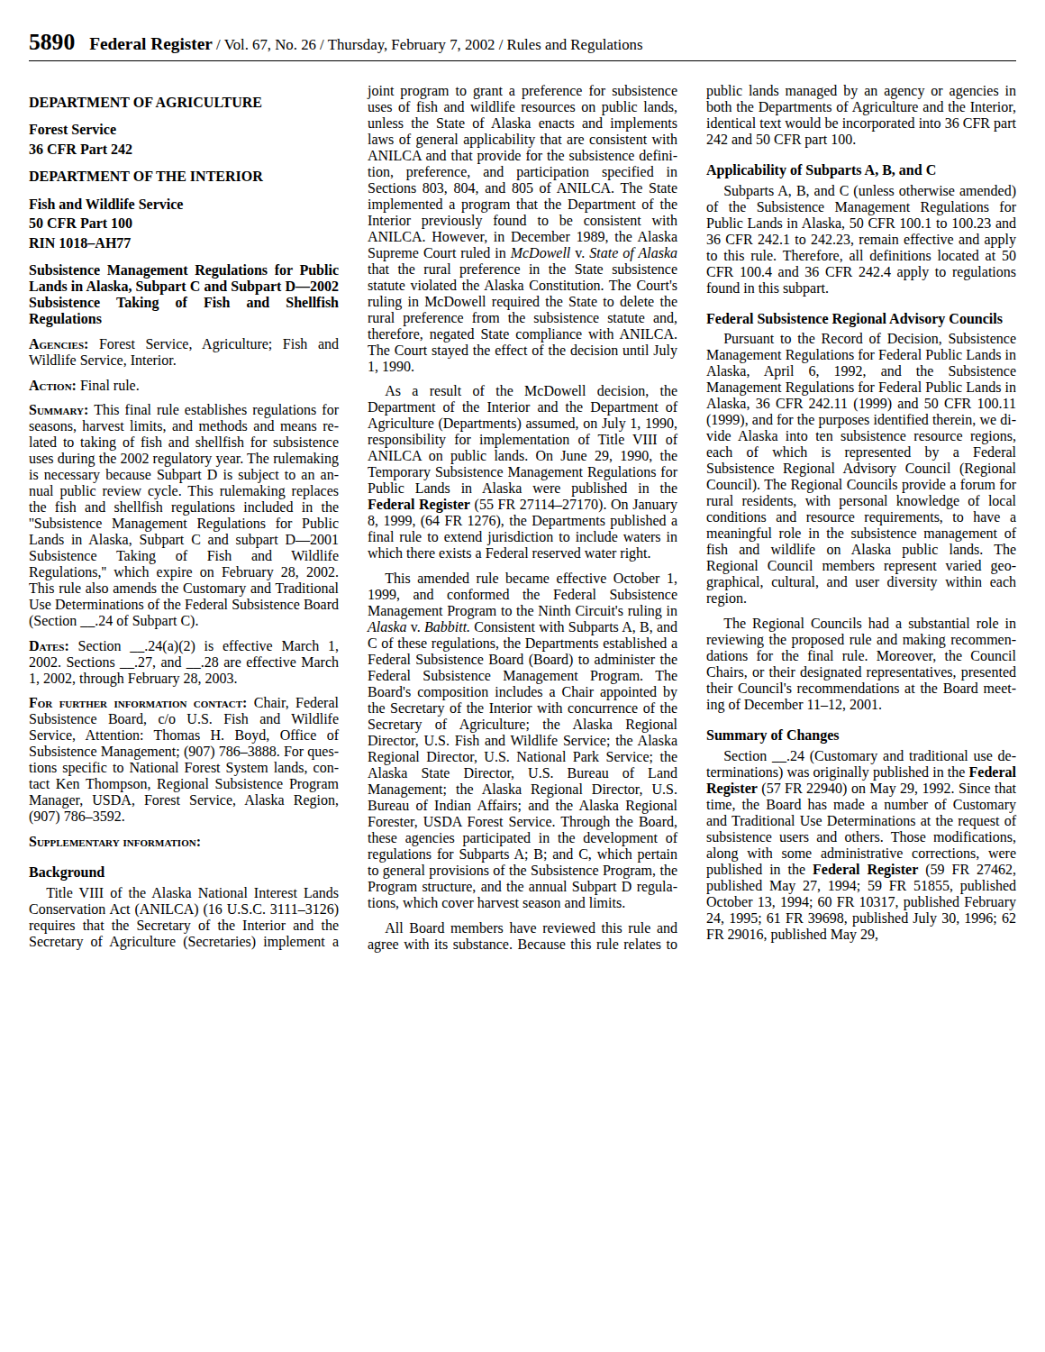5890 Federal Register / Vol. 67, No. 26 / Thursday, February 7, 2002 / Rules and Regulations
DEPARTMENT OF AGRICULTURE
Forest Service
36 CFR Part 242
DEPARTMENT OF THE INTERIOR
Fish and Wildlife Service
50 CFR Part 100
RIN 1018–AH77
Subsistence Management Regulations for Public Lands in Alaska, Subpart C and Subpart D—2002 Subsistence Taking of Fish and Shellfish Regulations
Agencies: Forest Service, Agriculture; Fish and Wildlife Service, Interior.
Action: Final rule.
Summary: This final rule establishes regulations for seasons, harvest limits, and methods and means related to taking of fish and shellfish for subsistence uses during the 2002 regulatory year. The rulemaking is necessary because Subpart D is subject to an annual public review cycle. This rulemaking replaces the fish and shellfish regulations included in the ''Subsistence Management Regulations for Public Lands in Alaska, Subpart C and subpart D—2001 Subsistence Taking of Fish and Wildlife Regulations,'' which expire on February 28, 2002. This rule also amends the Customary and Traditional Use Determinations of the Federal Subsistence Board (Section __.24 of Subpart C).
Dates: Section __.24(a)(2) is effective March 1, 2002. Sections __.27, and __.28 are effective March 1, 2002, through February 28, 2003.
For further information contact: Chair, Federal Subsistence Board, c/o U.S. Fish and Wildlife Service, Attention: Thomas H. Boyd, Office of Subsistence Management; (907) 786–3888. For questions specific to National Forest System lands, contact Ken Thompson, Regional Subsistence Program Manager, USDA, Forest Service, Alaska Region, (907) 786–3592.
Supplementary information:
Background
Title VIII of the Alaska National Interest Lands Conservation Act (ANILCA) (16 U.S.C. 3111–3126) requires that the Secretary of the Interior and the Secretary of Agriculture (Secretaries) implement a joint program to grant a preference for subsistence uses of fish and wildlife resources on public lands, unless the State of Alaska enacts and implements laws of general applicability that are consistent with ANILCA and that provide for the subsistence definition, preference, and participation specified in Sections 803, 804, and 805 of ANILCA. The State implemented a program that the Department of the Interior previously found to be consistent with ANILCA. However, in December 1989, the Alaska Supreme Court ruled in McDowell v. State of Alaska that the rural preference in the State subsistence statute violated the Alaska Constitution. The Court's ruling in McDowell required the State to delete the rural preference from the subsistence statute and, therefore, negated State compliance with ANILCA. The Court stayed the effect of the decision until July 1, 1990.
As a result of the McDowell decision, the Department of the Interior and the Department of Agriculture (Departments) assumed, on July 1, 1990, responsibility for implementation of Title VIII of ANILCA on public lands. On June 29, 1990, the Temporary Subsistence Management Regulations for Public Lands in Alaska were published in the Federal Register (55 FR 27114–27170). On January 8, 1999, (64 FR 1276), the Departments published a final rule to extend jurisdiction to include waters in which there exists a Federal reserved water right.
This amended rule became effective October 1, 1999, and conformed the Federal Subsistence Management Program to the Ninth Circuit's ruling in Alaska v. Babbitt. Consistent with Subparts A, B, and C of these regulations, the Departments established a Federal Subsistence Board (Board) to administer the Federal Subsistence Management Program. The Board's composition includes a Chair appointed by the Secretary of the Interior with concurrence of the Secretary of Agriculture; the Alaska Regional Director, U.S. Fish and Wildlife Service; the Alaska Regional Director, U.S. National Park Service; the Alaska State Director, U.S. Bureau of Land Management; the Alaska Regional Director, U.S. Bureau of Indian Affairs; and the Alaska Regional Forester, USDA Forest Service. Through the Board, these agencies participated in the development of regulations for Subparts A; B; and C, which pertain to general provisions of the Subsistence Program, the Program structure, and the annual Subpart D regulations, which cover harvest season and limits.
All Board members have reviewed this rule and agree with its substance. Because this rule relates to public lands managed by an agency or agencies in both the Departments of Agriculture and the Interior, identical text would be incorporated into 36 CFR part 242 and 50 CFR part 100.
Applicability of Subparts A, B, and C
Subparts A, B, and C (unless otherwise amended) of the Subsistence Management Regulations for Public Lands in Alaska, 50 CFR 100.1 to 100.23 and 36 CFR 242.1 to 242.23, remain effective and apply to this rule. Therefore, all definitions located at 50 CFR 100.4 and 36 CFR 242.4 apply to regulations found in this subpart.
Federal Subsistence Regional Advisory Councils
Pursuant to the Record of Decision, Subsistence Management Regulations for Federal Public Lands in Alaska, April 6, 1992, and the Subsistence Management Regulations for Federal Public Lands in Alaska, 36 CFR 242.11 (1999) and 50 CFR 100.11 (1999), and for the purposes identified therein, we divide Alaska into ten subsistence resource regions, each of which is represented by a Federal Subsistence Regional Advisory Council (Regional Council). The Regional Councils provide a forum for rural residents, with personal knowledge of local conditions and resource requirements, to have a meaningful role in the subsistence management of fish and wildlife on Alaska public lands. The Regional Council members represent varied geographical, cultural, and user diversity within each region.
The Regional Councils had a substantial role in reviewing the proposed rule and making recommendations for the final rule. Moreover, the Council Chairs, or their designated representatives, presented their Council's recommendations at the Board meeting of December 11–12, 2001.
Summary of Changes
Section __.24 (Customary and traditional use determinations) was originally published in the Federal Register (57 FR 22940) on May 29, 1992. Since that time, the Board has made a number of Customary and Traditional Use Determinations at the request of subsistence users and others. Those modifications, along with some administrative corrections, were published in the Federal Register (59 FR 27462, published May 27, 1994; 59 FR 51855, published October 13, 1994; 60 FR 10317, published February 24, 1995; 61 FR 39698, published July 30, 1996; 62 FR 29016, published May 29,